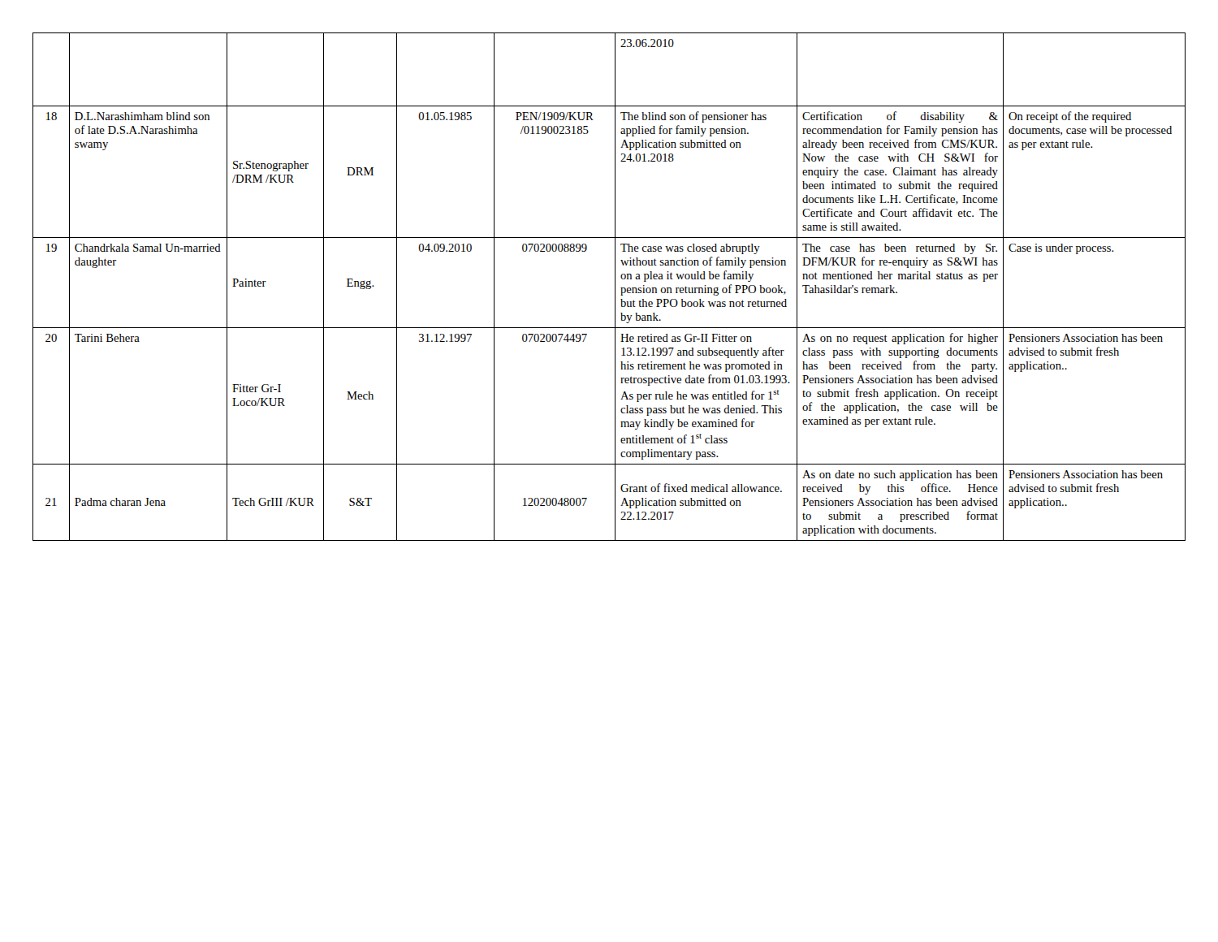| | | | | | | 23.06.2010 | | |
| 18 | D.L.Narashimham blind son of late D.S.A.Narashimha swamy | Sr.Stenographer /DRM /KUR | DRM | 01.05.1985 | PEN/1909/KUR /01190023185 | The blind son of pensioner has applied for family pension. Application submitted on 24.01.2018 | Certification of disability & recommendation for Family pension has already been received from CMS/KUR. Now the case with CH S&WI for enquiry the case. Claimant has already been intimated to submit the required documents like L.H. Certificate, Income Certificate and Court affidavit etc. The same is still awaited. | On receipt of the required documents, case will be processed as per extant rule. |
| 19 | Chandrkala Samal Un-married daughter | Painter | Engg. | 04.09.2010 | 07020008899 | The case was closed abruptly without sanction of family pension on a plea it would be family pension on returning of PPO book, but the PPO book was not returned by bank. | The case has been returned by Sr. DFM/KUR for re-enquiry as S&WI has not mentioned her marital status as per Tahasildar's remark. | Case is under process. |
| 20 | Tarini Behera | Fitter Gr-I Loco/KUR | Mech | 31.12.1997 | 07020074497 | He retired as Gr-II Fitter on 13.12.1997 and subsequently after his retirement he was promoted in retrospective date from 01.03.1993. As per rule he was entitled for 1 st class pass but he was denied. This may kindly be examined for entitlement of 1 st class complimentary pass. | As on no request application for higher class pass with supporting documents has been received from the party. Pensioners Association has been advised to submit fresh application. On receipt of the application, the case will be examined as per extant rule. | Pensioners Association has been advised to submit fresh application.. |
| 21 | Padma charan Jena | Tech GrIII /KUR | S&T | | 12020048007 | Grant of fixed medical allowance. Application submitted on 22.12.2017 | As on date no such application has been received by this office. Hence Pensioners Association has been advised to submit a prescribed format application with documents. | Pensioners Association has been advised to submit fresh application.. |